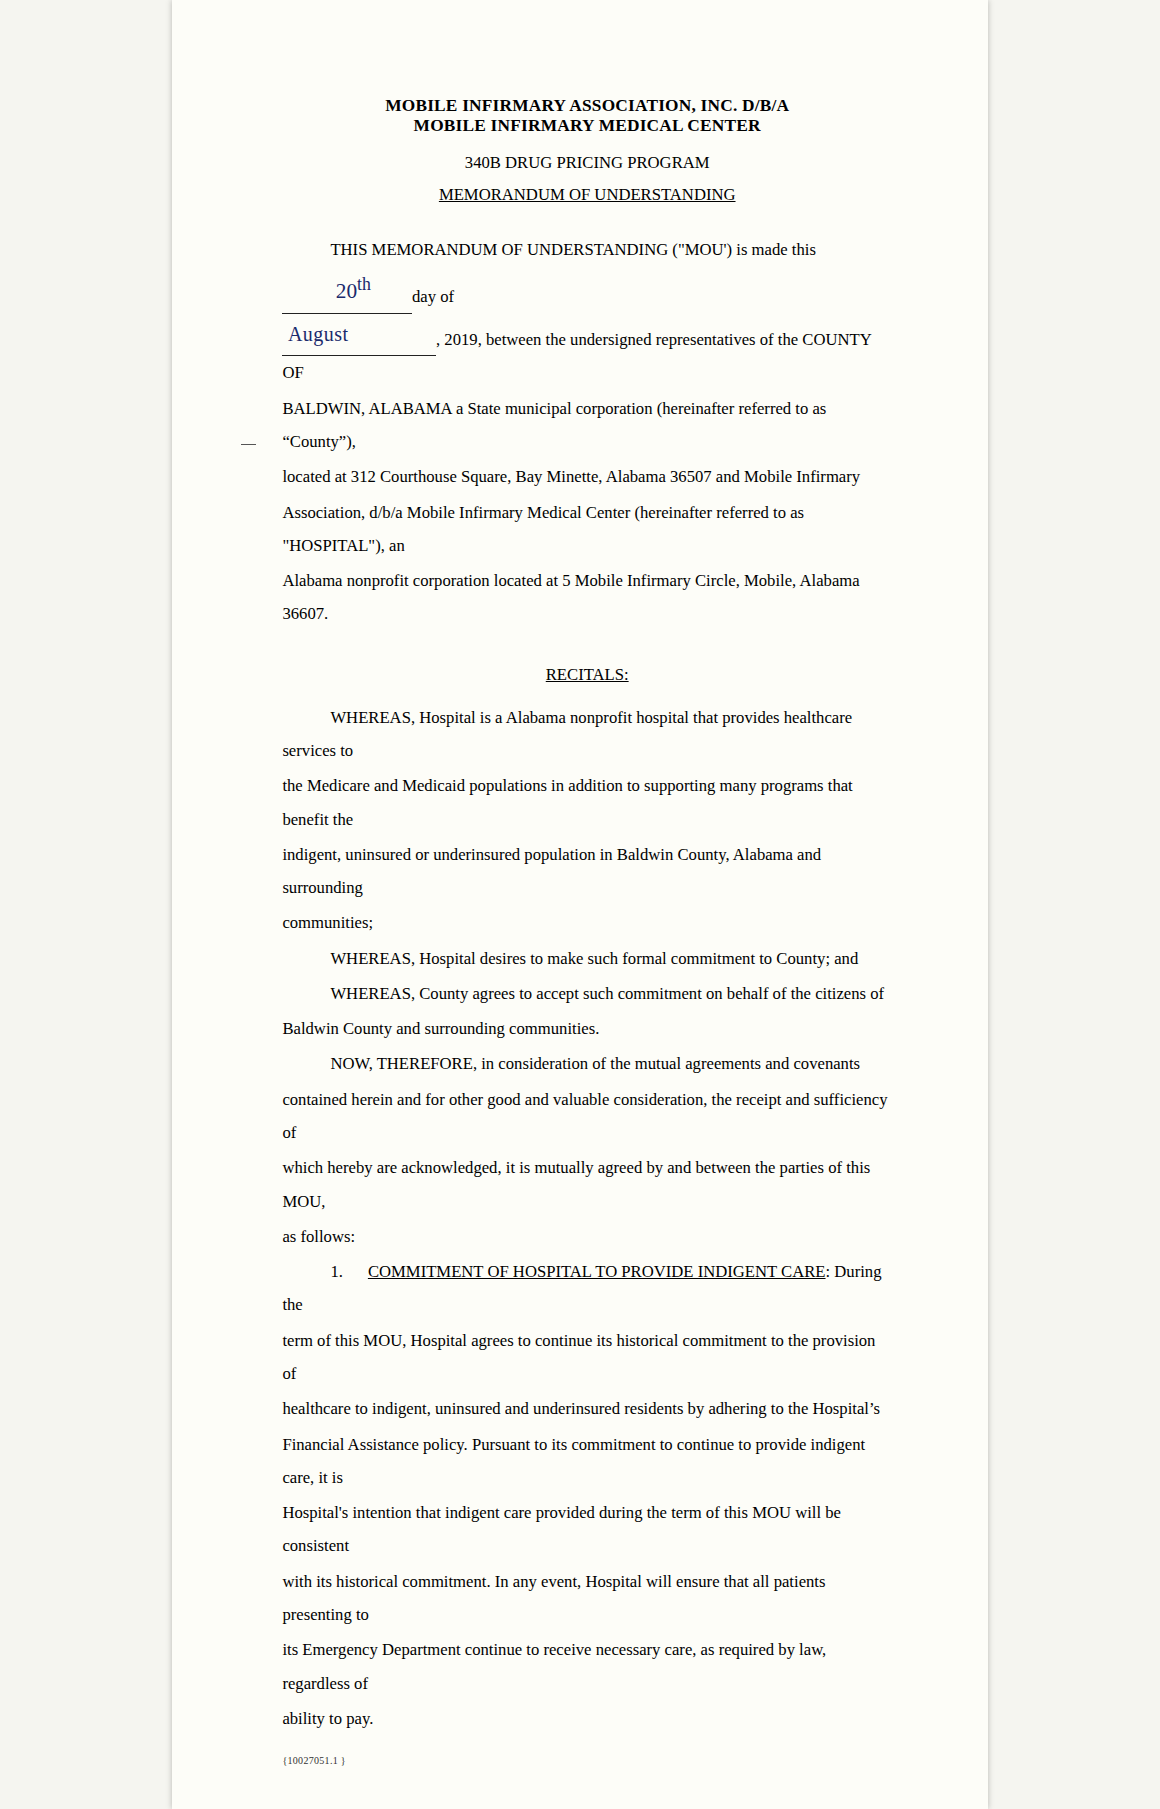MOBILE INFIRMARY ASSOCIATION, INC. D/B/A
MOBILE INFIRMARY MEDICAL CENTER
340B DRUG PRICING PROGRAM
MEMORANDUM OF UNDERSTANDING
THIS MEMORANDUM OF UNDERSTANDING ("MOU') is made this 20th day of
August , 2019, between the undersigned representatives of the COUNTY OF
BALDWIN, ALABAMA a State municipal corporation (hereinafter referred to as “County”),
located at 312 Courthouse Square, Bay Minette, Alabama 36507 and Mobile Infirmary
Association, d/b/a Mobile Infirmary Medical Center (hereinafter referred to as "HOSPITAL"), an
Alabama nonprofit corporation located at 5 Mobile Infirmary Circle, Mobile, Alabama 36607.
RECITALS:
WHEREAS, Hospital is a Alabama nonprofit hospital that provides healthcare services to
the Medicare and Medicaid populations in addition to supporting many programs that benefit the
indigent, uninsured or underinsured population in Baldwin County, Alabama and surrounding
communities;
WHEREAS, Hospital desires to make such formal commitment to County; and
WHEREAS, County agrees to accept such commitment on behalf of the citizens of
Baldwin County and surrounding communities.
NOW, THEREFORE, in consideration of the mutual agreements and covenants
contained herein and for other good and valuable consideration, the receipt and sufficiency of
which hereby are acknowledged, it is mutually agreed by and between the parties of this MOU,
as follows:
1. COMMITMENT OF HOSPITAL TO PROVIDE INDIGENT CARE: During the
term of this MOU, Hospital agrees to continue its historical commitment to the provision of
healthcare to indigent, uninsured and underinsured residents by adhering to the Hospital’s
Financial Assistance policy. Pursuant to its commitment to continue to provide indigent care, it is
Hospital's intention that indigent care provided during the term of this MOU will be consistent
with its historical commitment. In any event, Hospital will ensure that all patients presenting to
its Emergency Department continue to receive necessary care, as required by law, regardless of
ability to pay.
{10027051.1 }